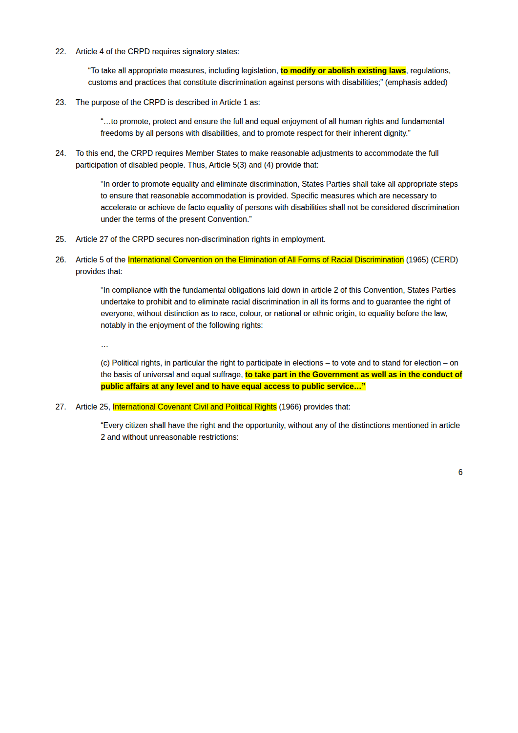22. Article 4 of the CRPD requires signatory states:
“To take all appropriate measures, including legislation, to modify or abolish existing laws, regulations, customs and practices that constitute discrimination against persons with disabilities;” (emphasis added)
23. The purpose of the CRPD is described in Article 1 as:
“…to promote, protect and ensure the full and equal enjoyment of all human rights and fundamental freedoms by all persons with disabilities, and to promote respect for their inherent dignity.”
24. To this end, the CRPD requires Member States to make reasonable adjustments to accommodate the full participation of disabled people. Thus, Article 5(3) and (4) provide that:
“In order to promote equality and eliminate discrimination, States Parties shall take all appropriate steps to ensure that reasonable accommodation is provided. Specific measures which are necessary to accelerate or achieve de facto equality of persons with disabilities shall not be considered discrimination under the terms of the present Convention.”
25. Article 27 of the CRPD secures non-discrimination rights in employment.
26. Article 5 of the International Convention on the Elimination of All Forms of Racial Discrimination (1965) (CERD) provides that:
“In compliance with the fundamental obligations laid down in article 2 of this Convention, States Parties undertake to prohibit and to eliminate racial discrimination in all its forms and to guarantee the right of everyone, without distinction as to race, colour, or national or ethnic origin, to equality before the law, notably in the enjoyment of the following rights:
…
(c) Political rights, in particular the right to participate in elections – to vote and to stand for election – on the basis of universal and equal suffrage, to take part in the Government as well as in the conduct of public affairs at any level and to have equal access to public service…”
27. Article 25, International Covenant Civil and Political Rights (1966) provides that:
“Every citizen shall have the right and the opportunity, without any of the distinctions mentioned in article 2 and without unreasonable restrictions:
6